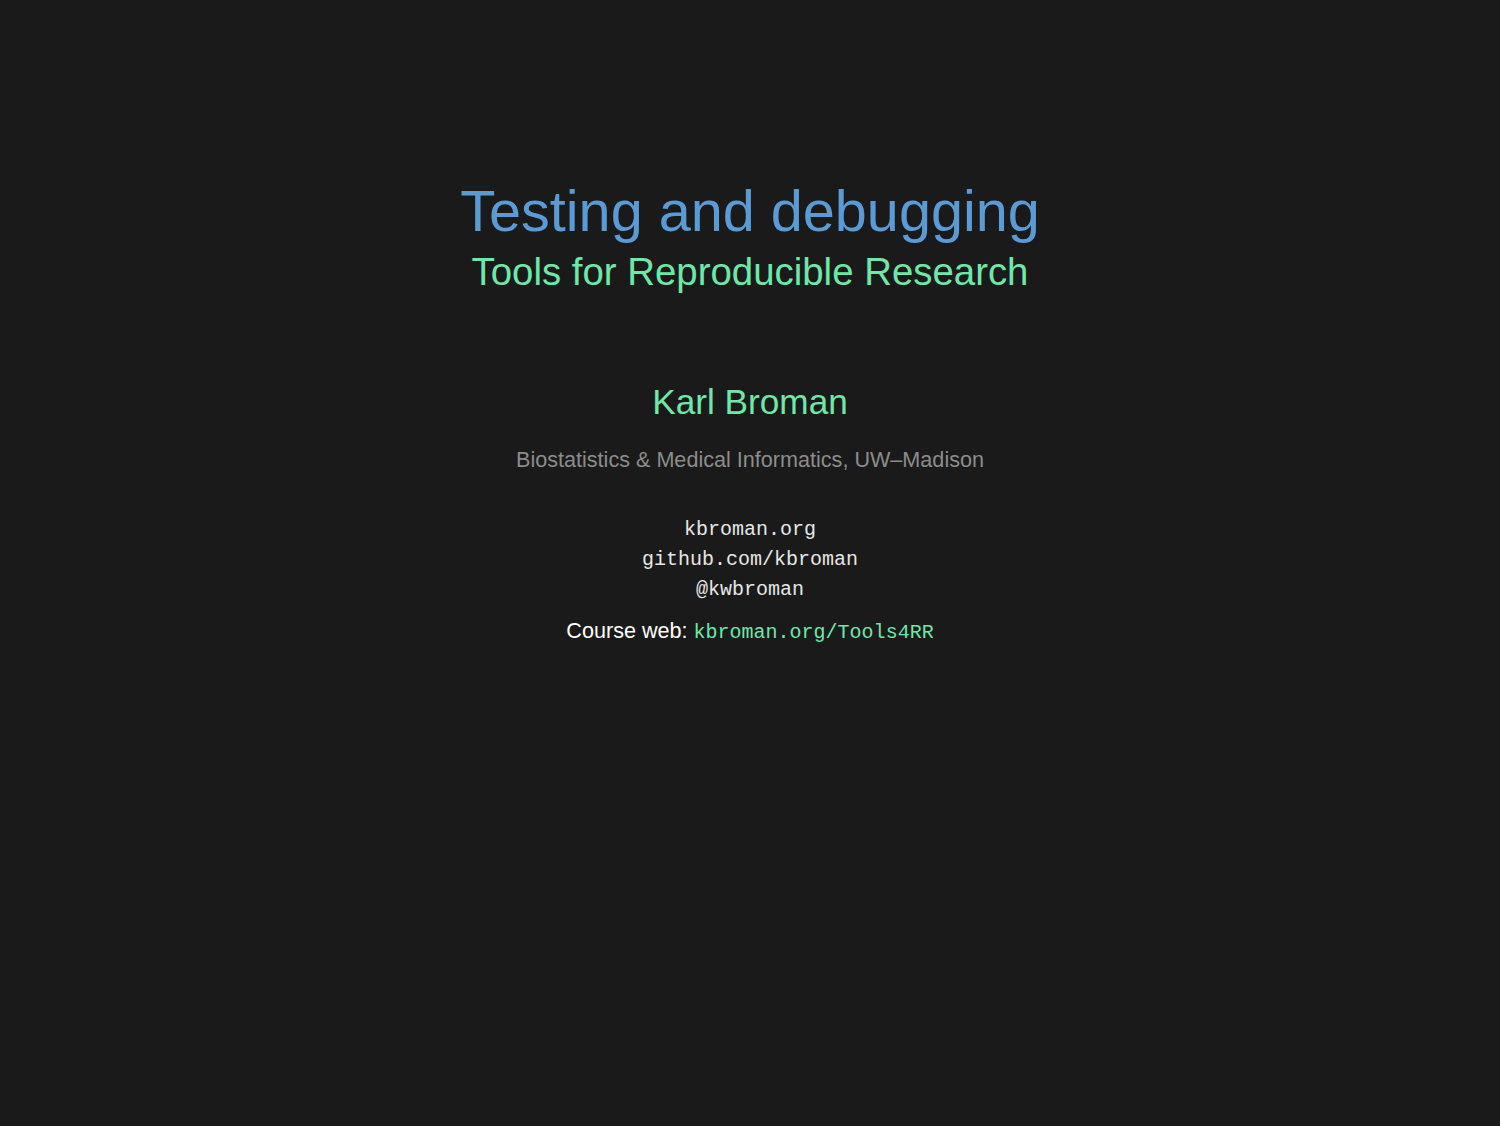Testing and debugging
Tools for Reproducible Research
Karl Broman
Biostatistics & Medical Informatics, UW–Madison
kbroman.org github.com/kbroman @kwbroman
Course web: kbroman.org/Tools4RR